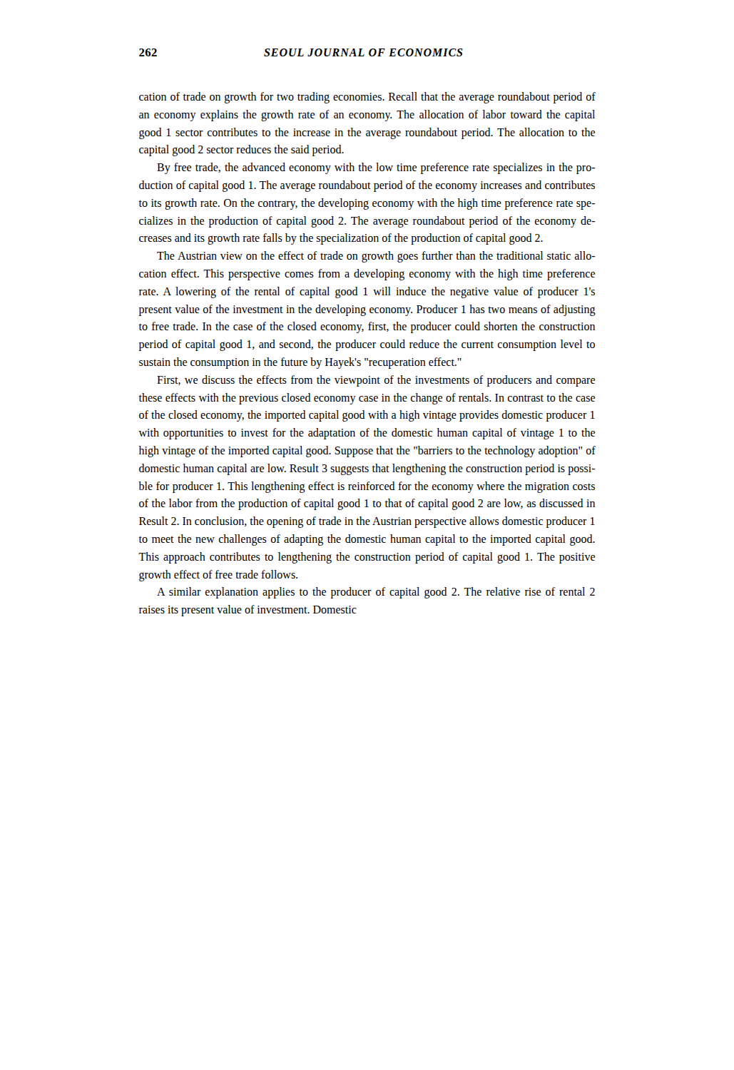262 SEOUL JOURNAL OF ECONOMICS
cation of trade on growth for two trading economies. Recall that the average roundabout period of an economy explains the growth rate of an economy. The allocation of labor toward the capital good 1 sector contributes to the increase in the average roundabout period. The allocation to the capital good 2 sector reduces the said period.
By free trade, the advanced economy with the low time preference rate specializes in the production of capital good 1. The average roundabout period of the economy increases and contributes to its growth rate. On the contrary, the developing economy with the high time preference rate specializes in the production of capital good 2. The average roundabout period of the economy decreases and its growth rate falls by the specialization of the production of capital good 2.
The Austrian view on the effect of trade on growth goes further than the traditional static allocation effect. This perspective comes from a developing economy with the high time preference rate. A lowering of the rental of capital good 1 will induce the negative value of producer 1's present value of the investment in the developing economy. Producer 1 has two means of adjusting to free trade. In the case of the closed economy, first, the producer could shorten the construction period of capital good 1, and second, the producer could reduce the current consumption level to sustain the consumption in the future by Hayek's "recuperation effect."
First, we discuss the effects from the viewpoint of the investments of producers and compare these effects with the previous closed economy case in the change of rentals. In contrast to the case of the closed economy, the imported capital good with a high vintage provides domestic producer 1 with opportunities to invest for the adaptation of the domestic human capital of vintage 1 to the high vintage of the imported capital good. Suppose that the "barriers to the technology adoption" of domestic human capital are low. Result 3 suggests that lengthening the construction period is possible for producer 1. This lengthening effect is reinforced for the economy where the migration costs of the labor from the production of capital good 1 to that of capital good 2 are low, as discussed in Result 2. In conclusion, the opening of trade in the Austrian perspective allows domestic producer 1 to meet the new challenges of adapting the domestic human capital to the imported capital good. This approach contributes to lengthening the construction period of capital good 1. The positive growth effect of free trade follows.
A similar explanation applies to the producer of capital good 2. The relative rise of rental 2 raises its present value of investment. Domestic